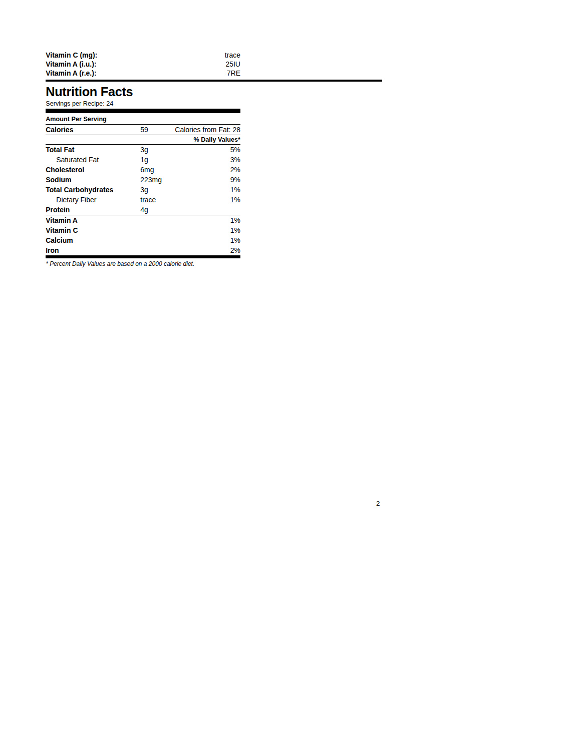| Vitamin C (mg): | trace |
| Vitamin A (i.u.): | 25IU |
| Vitamin A (r.e.): | 7RE |
Nutrition Facts
Servings per Recipe: 24
Amount Per Serving
| Calories | | 59 | Calories from Fat: 28 |
| | % Daily Values* |
| Total Fat | | 3g | 5% |
| Saturated Fat | | 1g | 3% |
| Cholesterol | | 6mg | 2% |
| Sodium | | 223mg | 9% |
| Total Carbohydrates | | 3g | 1% |
| Dietary Fiber | | trace | 1% |
| Protein | | 4g | |
| Vitamin A | | | 1% |
| Vitamin C | | | 1% |
| Calcium | | | 1% |
| Iron | | | 2% |
* Percent Daily Values are based on a 2000 calorie diet.
2